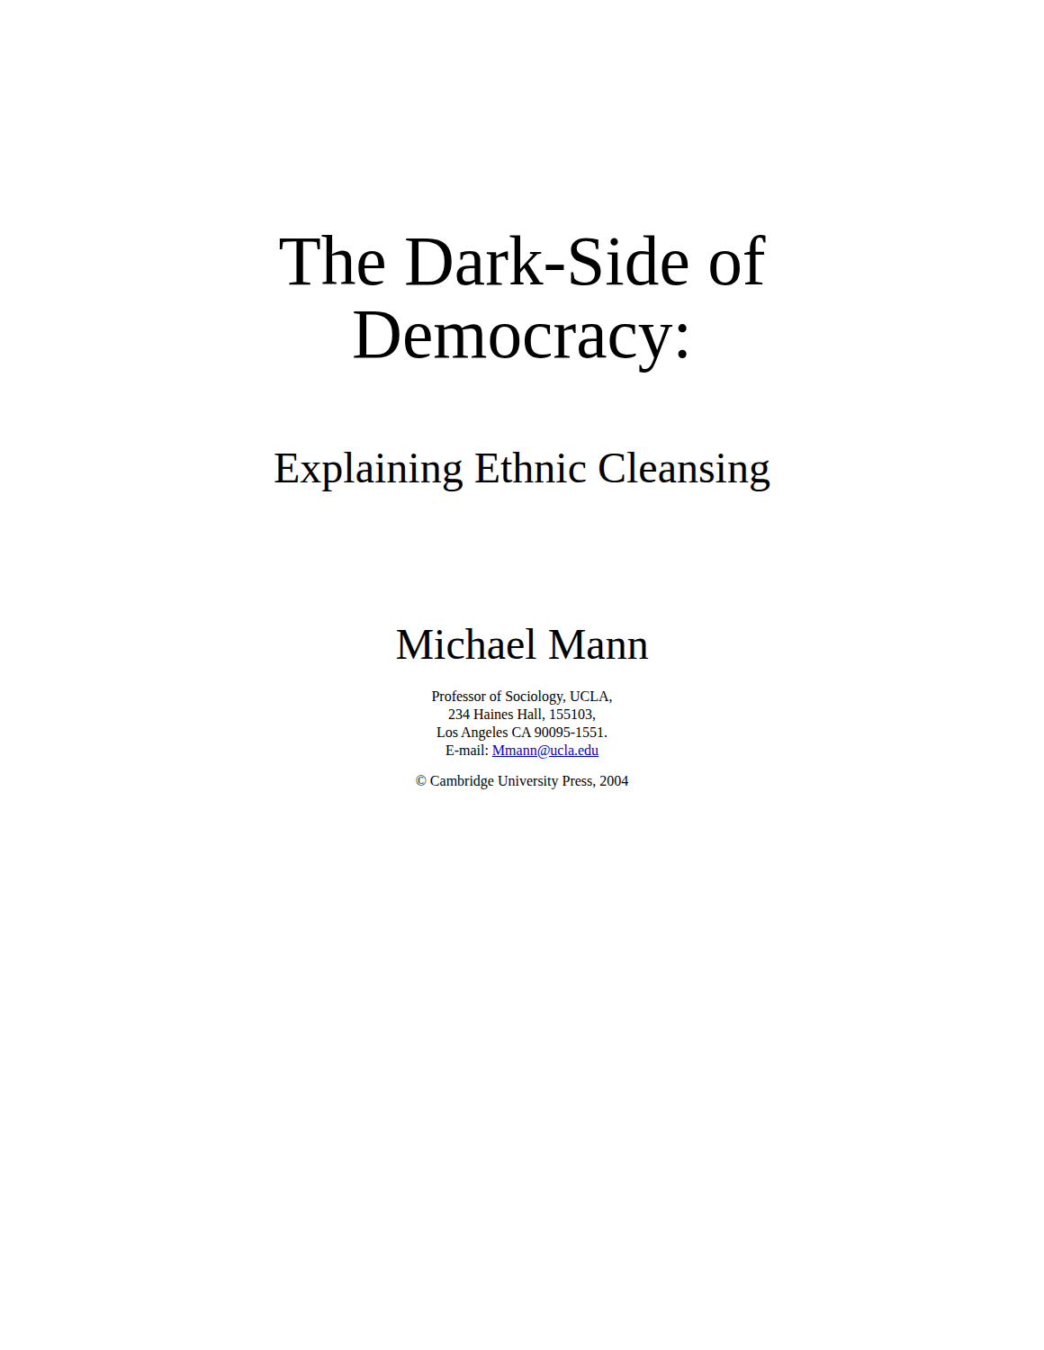The Dark-Side of Democracy:
Explaining Ethnic Cleansing
Michael Mann
Professor of Sociology, UCLA,
234 Haines Hall, 155103,
Los Angeles CA 90095-1551.
E-mail: Mmann@ucla.edu
© Cambridge University Press, 2004